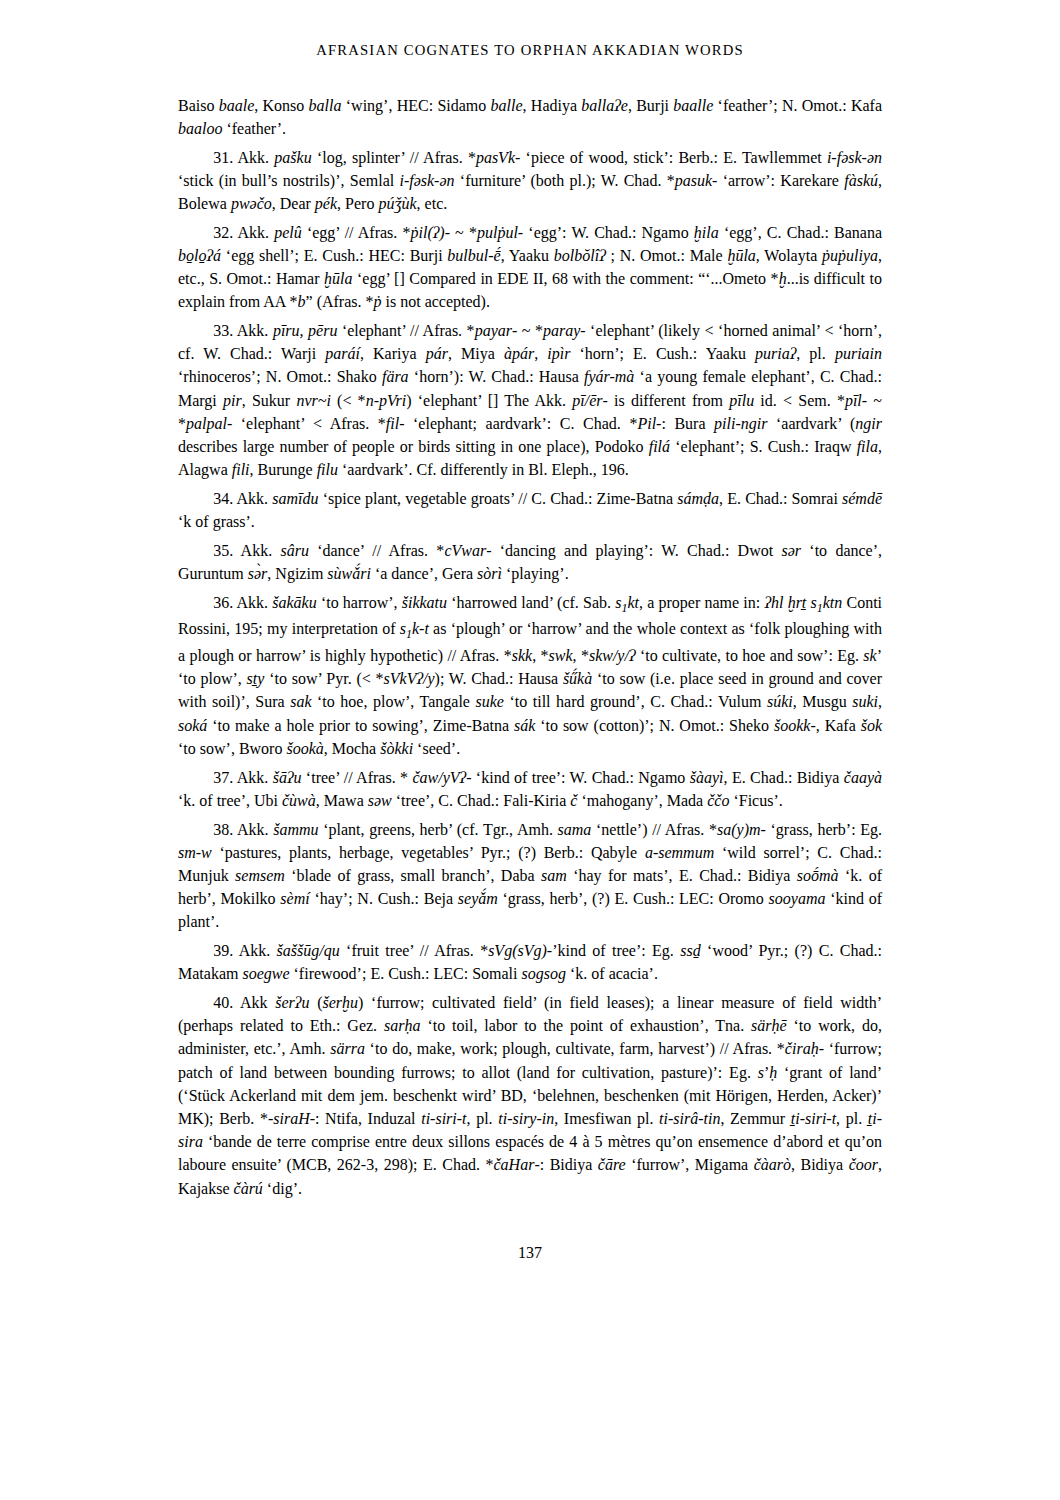AFRASIAN COGNATES TO ORPHAN AKKADIAN WORDS
Baiso baale, Konso balla ‘wing’, HEC: Sidamo balle, Hadiya ballaʔe, Burji baalle ‘feather’; N. Omot.: Kafa baaloo ‘feather’.
31. Akk. pašku ‘log, splinter’ // Afras. *pasVk- ‘piece of wood, stick’: Berb.: E. Tawllemmet i-fəsk-ən ‘stick (in bull’s nostrils)’, Semlal i-fəsk-ən ‘furniture’ (both pl.); W. Chad. *pasuk- ‘arrow’: Karekare fàskú, Bolewa pwəčo, Dear pék, Pero púǯùk, etc.
32. Akk. pelû ‘egg’ // Afras. *ṗil(ʔ)- ~ *pulṗul- ‘egg’: W. Chad.: Ngamo ḫila ‘egg’, C. Chad.: Banana bo̱lo̱ʔá ‘egg shell’; E. Cush.: HEC: Burji bulbul-ḗ, Yaaku bolbŏlîʔ ; N. Omot.: Male ḫūla, Wolayta ṗuṗuliya, etc., S. Omot.: Hamar ḫūla ‘egg’ [] Compared in EDE II, 68 with the comment: “‘...Ometo *ḫ...is difficult to explain from AA *b” (Afras. *ṗ is not accepted).
33. Akk. pīru, pēru ‘elephant’ // Afras. *payar- ~ *paray- ‘elephant’ (likely < ‘horned animal’ < ‘horn’, cf. W. Chad.: Warji paráí, Kariya pár, Miya àpár, ipìr ‘horn’; E. Cush.: Yaaku puriaʔ, pl. puriain ‘rhinoceros’; N. Omot.: Shako fära ‘horn’): W. Chad.: Hausa fyár-mà ‘a young female elephant’, C. Chad.: Margi pir, Sukur nvr~i (< *n-pVri) ‘elephant’ [] The Akk. pī/ēr- is different from pīlu id. < Sem. *pīl- ~ *palpal- ‘elephant’ < Afras. *fil- ‘elephant; aardvark’: C. Chad. *Pil-: Bura pili-ngir ‘aardvark’ (ngir describes large number of people or birds sitting in one place), Podoko filá ‘elephant’; S. Cush.: Iraqw fila, Alagwa fili, Burunge filu ‘aardvark’. Cf. differently in Bl. Eleph., 196.
34. Akk. samīdu ‘spice plant, vegetable groats’ // C. Chad.: Zime-Batna sámḍa, E. Chad.: Somrai sémdē ‘k of grass’.
35. Akk. sâru ‘dance’ // Afras. *cVwar- ‘dancing and playing’: W. Chad.: Dwot sər ‘to dance’, Guruntum sə̀r, Ngizim sùwǎ́ri ‘a dance’, Gera sòrì ‘playing’.
36. Akk. šakāku ‘to harrow’, šikkatu ‘harrowed land’ (cf. Sab. s1kt, a proper name in: ʔhl ḫrṯ s1ktn Conti Rossini, 195; my interpretation of s1k-t as ‘plough’ or ‘harrow’ and the whole context as ‘folk ploughing with a plough or harrow’ is highly hypothetic) // Afras. *skk, *swk, *skw/y/ʔ ‘to cultivate, to hoe and sow’: Eg. skʼ ‘to plow’, sṯy ‘to sow’ Pyr. (< *sVkVʔ/y); W. Chad.: Hausa šű́kà ‘to sow (i.e. place seed in ground and cover with soil)’, Sura sak ‘to hoe, plow’, Tangale suke ‘to till hard ground’, C. Chad.: Vulum súki, Musgu suki, soká ‘to make a hole prior to sowing’, Zime-Batna sák ‘to sow (cotton)’; N. Omot.: Sheko šookk-, Kafa šok ‘to sow’, Bworo šookà, Mocha šòkki ‘seed’.
37. Akk. šāʔu ‘tree’ // Afras. * čaw/yVʔ- ‘kind of tree’: W. Chad.: Ngamo šàayì, E. Chad.: Bidiya čaayà ‘k. of tree’, Ubi čùwà, Mawa səw ‘tree’, C. Chad.: Fali-Kiria č ‘mahogany’, Mada ččo ‘Ficus’.
38. Akk. šammu ‘plant, greens, herb’ (cf. Tgr., Amh. sama ‘nettle’) // Afras. *sa(y)m- ‘grass, herb’: Eg. sm-w ‘pastures, plants, herbage, vegetables’ Pyr.; (?) Berb.: Qabyle a-semmum ‘wild sorrel’; C. Chad.: Munjuk semsem ‘blade of grass, small branch’, Daba sam ‘hay for mats’, E. Chad.: Bidiya soṓmà ‘k. of herb’, Mokilko sèmí ‘hay’; N. Cush.: Beja seyǎ́m ‘grass, herb’, (?) E. Cush.: LEC: Oromo sooyama ‘kind of plant’.
39. Akk. šaššūg/qu ‘fruit tree’ // Afras. *sVg(sVg)-’kind of tree’: Eg. ssḏ ‘wood’ Pyr.; (?) C. Chad.: Matakam soegwe ‘firewood’; E. Cush.: LEC: Somali sogsog ‘k. of acacia’.
40. Akk šerʔu (šerḫu) ‘furrow; cultivated field’ (in field leases); a linear measure of field width’ (perhaps related to Eth.: Gez. sarḥa ‘to toil, labor to the point of exhaustion’, Tna. särḥē ‘to work, do, administer, etc.’, Amh. särra ‘to do, make, work; plough, cultivate, farm, harvest’) // Afras. *čiraḥ- ‘furrow; patch of land between bounding furrows; to allot (land for cultivation, pasture)’: Eg. sʼḥ ‘grant of land’ (‘Stück Ackerland mit dem jem. beschenkt wird’ BD, ‘belehnen, beschenken (mit Hörigen, Herden, Acker)’ MK); Berb. *-siraH-: Ntifa, Induzal ti-siri-t, pl. ti-siry-in, Imesfiwan pl. ti-sirâ-tin, Zemmur ṯi-siri-t, pl. ṯi-sira ‘bande de terre comprise entre deux sillons espacés de 4 à 5 mètres qu’on ensemence d’abord et qu’on laboure ensuite’ (MCB, 262-3, 298); E. Chad. *čaHar-: Bidiya čāre ‘furrow’, Migama čàarò, Bidiya čoor, Kajakse čàrú ‘dig’.
137